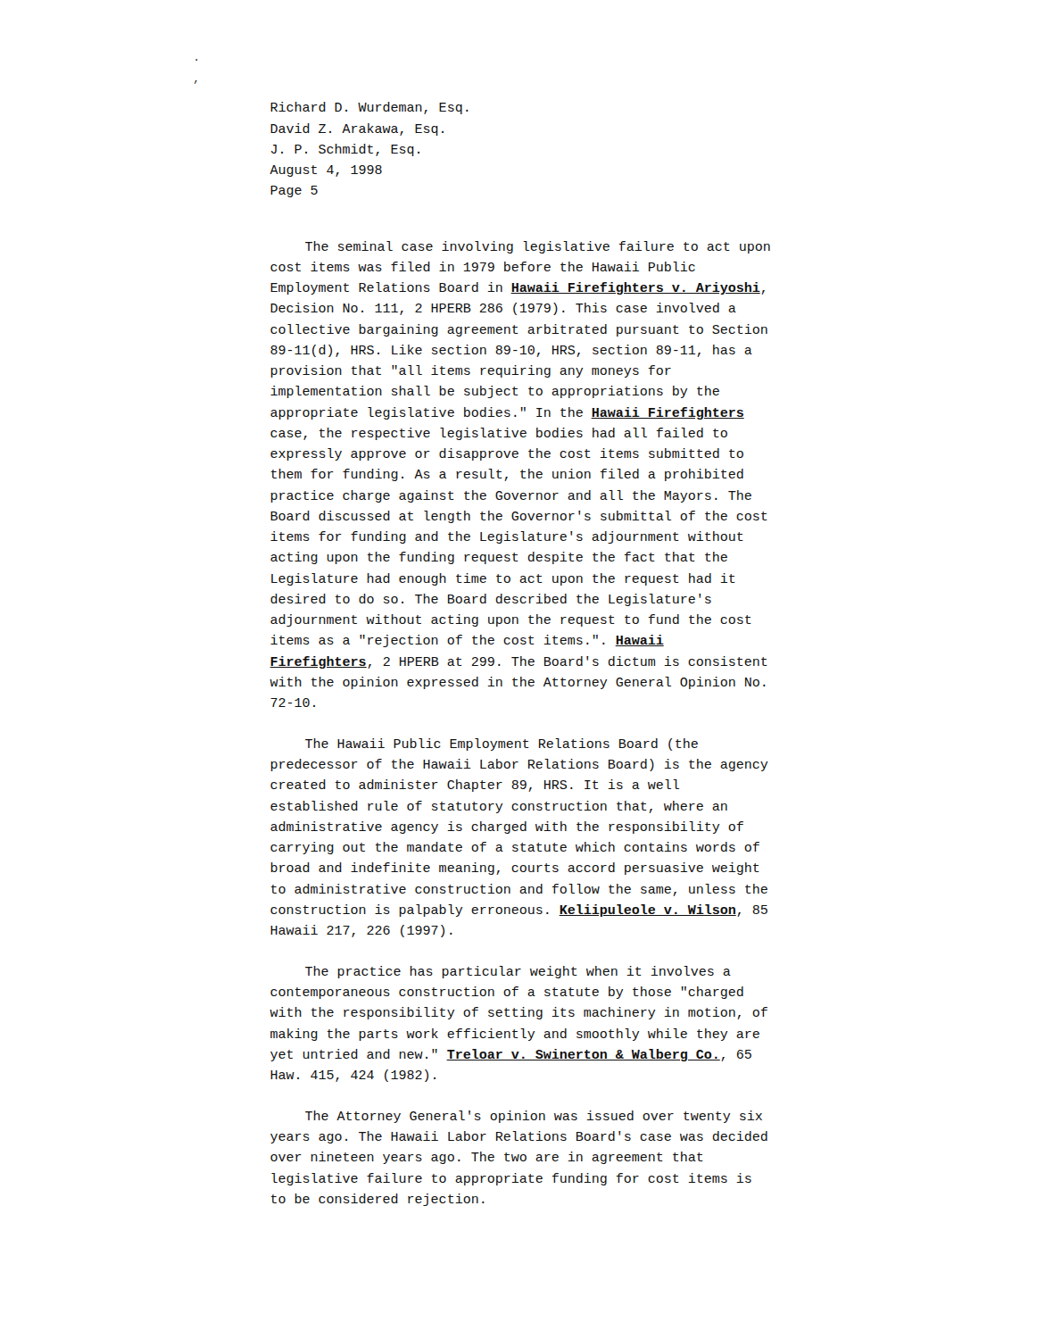.
,
Richard D. Wurdeman, Esq. David Z. Arakawa, Esq. J. P. Schmidt, Esq. August 4, 1998 Page 5
The seminal case involving legislative failure to act upon cost items was filed in 1979 before the Hawaii Public Employment Relations Board in Hawaii Firefighters v. Ariyoshi, Decision No. 111, 2 HPERB 286 (1979). This case involved a collective bargaining agreement arbitrated pursuant to Section 89-11(d), HRS. Like section 89-10, HRS, section 89-11, has a provision that "all items requiring any moneys for implementation shall be subject to appropriations by the appropriate legislative bodies." In the Hawaii Firefighters case, the respective legislative bodies had all failed to expressly approve or disapprove the cost items submitted to them for funding. As a result, the union filed a prohibited practice charge against the Governor and all the Mayors. The Board discussed at length the Governor's submittal of the cost items for funding and the Legislature's adjournment without acting upon the funding request despite the fact that the Legislature had enough time to act upon the request had it desired to do so. The Board described the Legislature's adjournment without acting upon the request to fund the cost items as a "rejection of the cost items.". Hawaii Firefighters, 2 HPERB at 299. The Board's dictum is consistent with the opinion expressed in the Attorney General Opinion No. 72-10.
The Hawaii Public Employment Relations Board (the predecessor of the Hawaii Labor Relations Board) is the agency created to administer Chapter 89, HRS. It is a well established rule of statutory construction that, where an administrative agency is charged with the responsibility of carrying out the mandate of a statute which contains words of broad and indefinite meaning, courts accord persuasive weight to administrative construction and follow the same, unless the construction is palpably erroneous. Keliipuleole v. Wilson, 85 Hawaii 217, 226 (1997).
The practice has particular weight when it involves a contemporaneous construction of a statute by those "charged with the responsibility of setting its machinery in motion, of making the parts work efficiently and smoothly while they are yet untried and new." Treloar v. Swinerton & Walberg Co., 65 Haw. 415, 424 (1982).
The Attorney General's opinion was issued over twenty six years ago. The Hawaii Labor Relations Board's case was decided over nineteen years ago. The two are in agreement that legislative failure to appropriate funding for cost items is to be considered rejection.